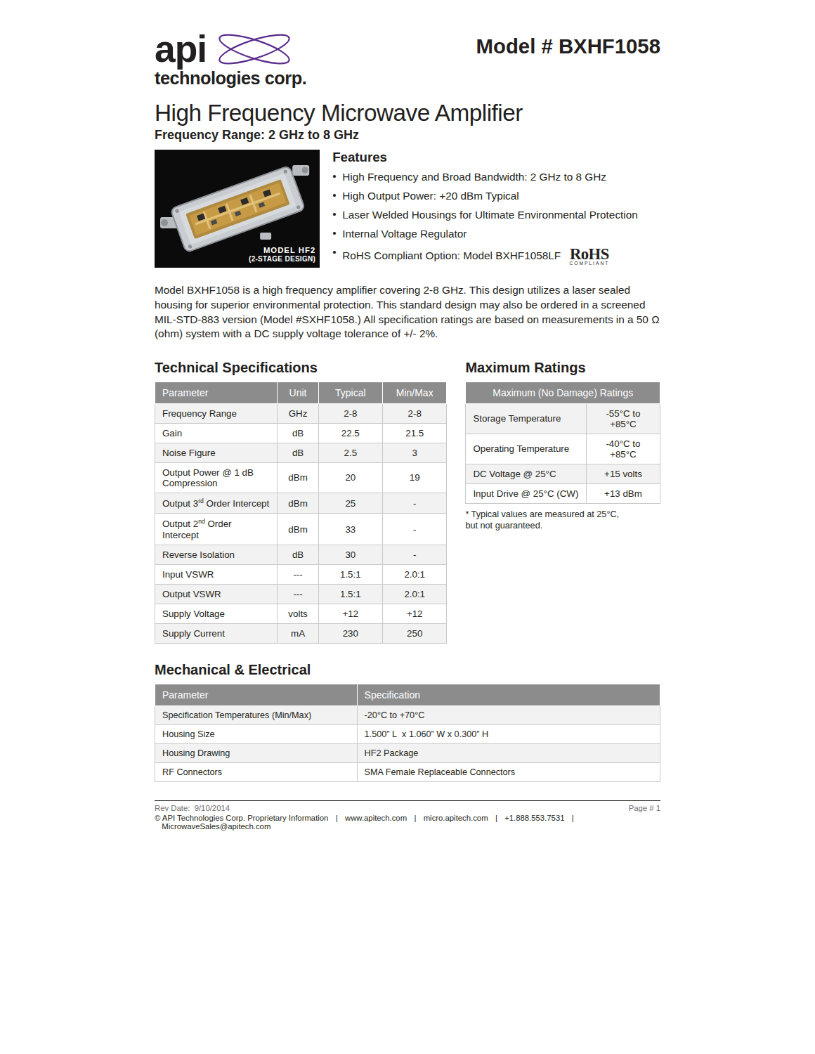api
technologies corp.
Model # BXHF1058
High Frequency Microwave Amplifier
Frequency Range: 2 GHz to 8 GHz
MODEL HF2
(2-STAGE DESIGN)
Features
High Frequency and Broad Bandwidth: 2 GHz to 8 GHz
High Output Power: +20 dBm Typical
Laser Welded Housings for Ultimate Environmental Protection
Internal Voltage Regulator
RoHS Compliant Option: Model BXHF1058LF RoHS
COMPLIANT
Model BXHF1058 is a high frequency amplifier covering 2-8 GHz. This design utilizes a laser sealed housing for superior environmental protection. This standard design may also be ordered in a screened MIL-STD-883 version (Model #SXHF1058.) All specification ratings are based on measurements in a 50 Ω (ohm) system with a DC supply voltage tolerance of +/- 2%.
Technical Specifications
| Parameter | Unit | Typical | Min/Max |
| --- | --- | --- | --- |
| Frequency Range | GHz | 2-8 | 2-8 |
| Gain | dB | 22.5 | 21.5 |
| Noise Figure | dB | 2.5 | 3 |
| Output Power @ 1 dB Compression | dBm | 20 | 19 |
| Output 3 rd Order Intercept | dBm | 25 | - |
| Output 2 nd Order Intercept | dBm | 33 | - |
| Reverse Isolation | dB | 30 | - |
| Input VSWR | --- | 1.5:1 | 2.0:1 |
| Output VSWR | --- | 1.5:1 | 2.0:1 |
| Supply Voltage | volts | +12 | +12 |
| Supply Current | mA | 230 | 250 |
Maximum Ratings
| Maximum (No Damage) Ratings |
| --- |
| Storage Temperature | -55°C to +85°C |
| Operating Temperature | -40°C to +85°C |
| DC Voltage @ 25°C | +15 volts |
| Input Drive @ 25°C (CW) | +13 dBm |
* Typical values are measured at 25°C,
but not guaranteed.
Mechanical & Electrical
| Parameter | Specification |
| --- | --- |
| Specification Temperatures (Min/Max) | -20°C to +70°C |
| Housing Size | 1.500” L x 1.060” W x 0.300” H |
| Housing Drawing | HF2 Package |
| RF Connectors | SMA Female Replaceable Connectors |
Rev Date: 9/10/2014
Page # 1
© API Technologies Corp. Proprietary Information | www.apitech.com | micro.apitech.com | +1.888.553.7531 | MicrowaveSales@apitech.com